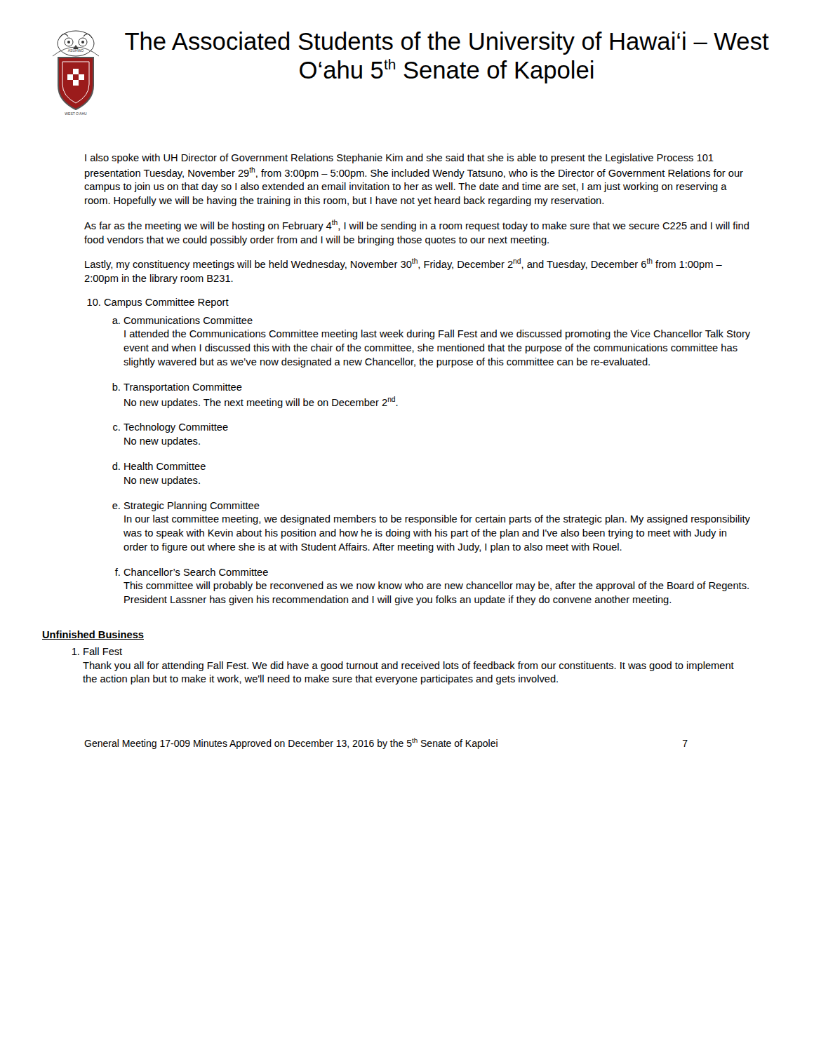ASUHWO WEST O‘AHU
The Associated Students of the University of Hawai‘i – West O‘ahu 5th Senate of Kapolei
I also spoke with UH Director of Government Relations Stephanie Kim and she said that she is able to present the Legislative Process 101 presentation Tuesday, November 29th, from 3:00pm – 5:00pm. She included Wendy Tatsuno, who is the Director of Government Relations for our campus to join us on that day so I also extended an email invitation to her as well. The date and time are set, I am just working on reserving a room. Hopefully we will be having the training in this room, but I have not yet heard back regarding my reservation.
As far as the meeting we will be hosting on February 4th, I will be sending in a room request today to make sure that we secure C225 and I will find food vendors that we could possibly order from and I will be bringing those quotes to our next meeting.
Lastly, my constituency meetings will be held Wednesday, November 30th, Friday, December 2nd, and Tuesday, December 6th from 1:00pm – 2:00pm in the library room B231.
Campus Committee Report
Communications Committee
I attended the Communications Committee meeting last week during Fall Fest and we discussed promoting the Vice Chancellor Talk Story event and when I discussed this with the chair of the committee, she mentioned that the purpose of the communications committee has slightly wavered but as we’ve now designated a new Chancellor, the purpose of this committee can be re-evaluated.
Transportation Committee
No new updates. The next meeting will be on December 2nd.
Technology Committee
No new updates.
Health Committee
No new updates.
Strategic Planning Committee
In our last committee meeting, we designated members to be responsible for certain parts of the strategic plan. My assigned responsibility was to speak with Kevin about his position and how he is doing with his part of the plan and I've also been trying to meet with Judy in order to figure out where she is at with Student Affairs. After meeting with Judy, I plan to also meet with Rouel.
Chancellor’s Search Committee
This committee will probably be reconvened as we now know who are new chancellor may be, after the approval of the Board of Regents. President Lassner has given his recommendation and I will give you folks an update if they do convene another meeting.
Unfinished Business
Fall Fest
Thank you all for attending Fall Fest. We did have a good turnout and received lots of feedback from our constituents. It was good to implement the action plan but to make it work, we'll need to make sure that everyone participates and gets involved.
General Meeting 17-009 Minutes Approved on December 13, 2016 by the 5th Senate of Kapolei 7